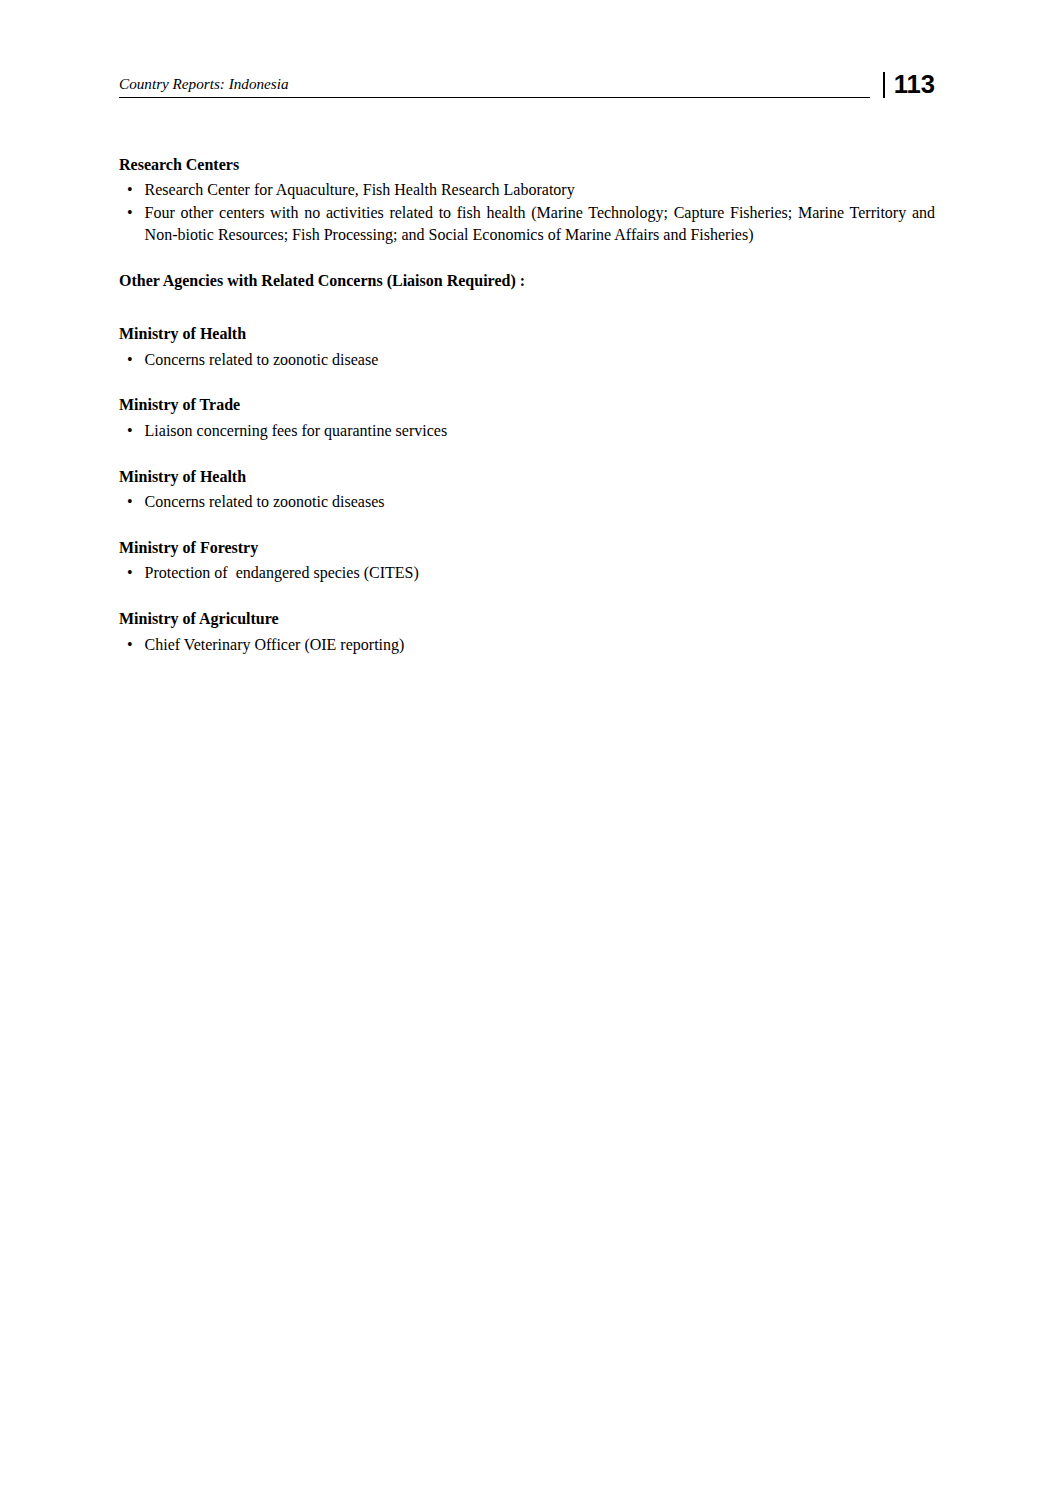Country Reports: Indonesia
113
Research Centers
Research Center for Aquaculture, Fish Health Research Laboratory
Four other centers with no activities related to fish health (Marine Technology; Capture Fisheries; Marine Territory and Non-biotic Resources; Fish Processing; and Social Economics of Marine Affairs and Fisheries)
Other Agencies with Related Concerns (Liaison Required) :
Ministry of Health
Concerns related to zoonotic disease
Ministry of Trade
Liaison concerning fees for quarantine services
Ministry of Health
Concerns related to zoonotic diseases
Ministry of Forestry
Protection of endangered species (CITES)
Ministry of Agriculture
Chief Veterinary Officer (OIE reporting)